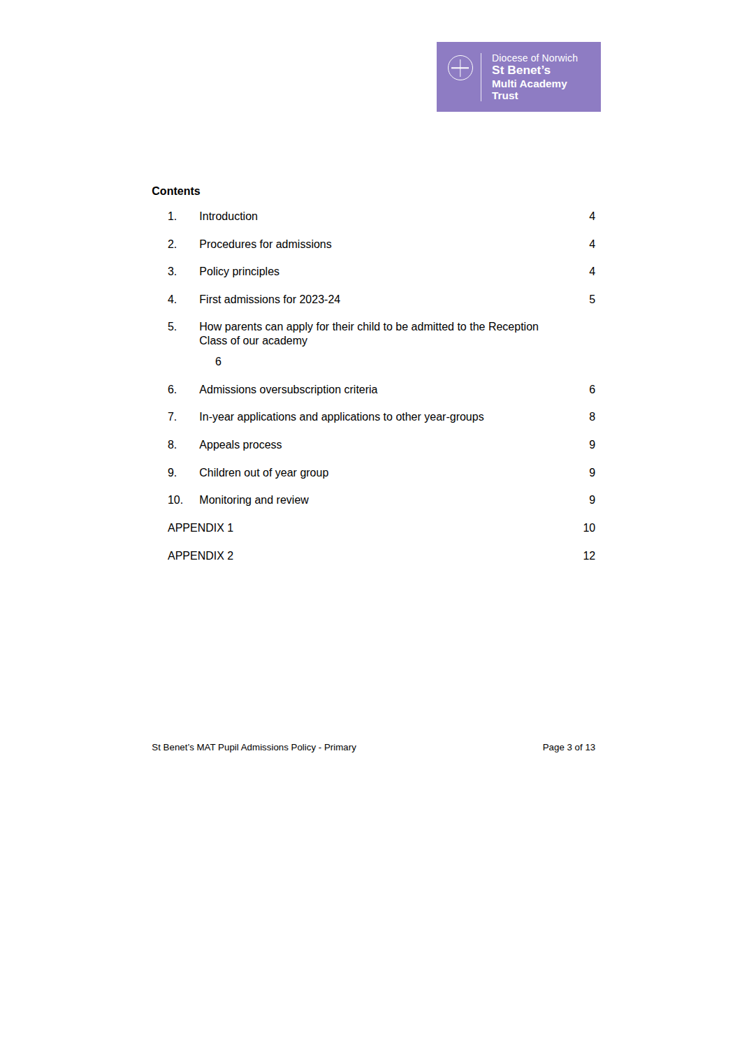Diocese of Norwich
St Benet’s
Multi Academy Trust
Contents
| 1. | Introduction | 4 |
| 2. | Procedures for admissions | 4 |
| 3. | Policy principles | 4 |
| 4. | First admissions for 2023-24 | 5 |
| 5. | How parents can apply for their child to be admitted to the Reception Class of our academy | |
| | 6 |
| 6. | Admissions oversubscription criteria | 6 |
| 7. | In-year applications and applications to other year-groups | 8 |
| 8. | Appeals process | 9 |
| 9. | Children out of year group | 9 |
| 10. | Monitoring and review | 9 |
| APPENDIX 1 | 10 |
| APPENDIX 2 | 12 |
St Benet’s MAT Pupil Admissions Policy - Primary Page 3 of 13